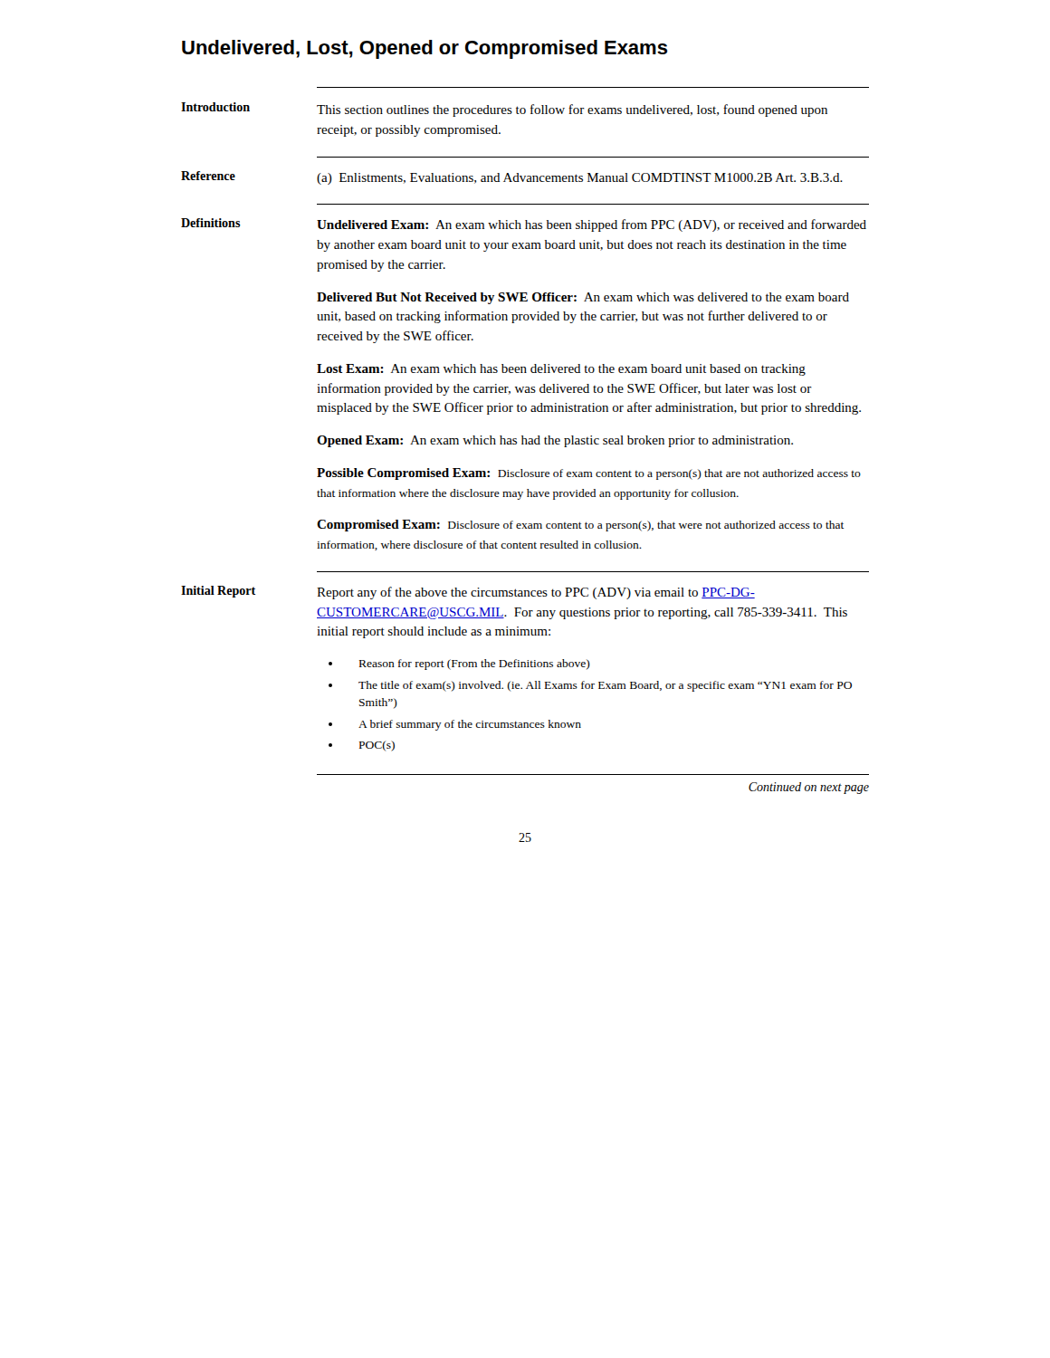Undelivered, Lost, Opened or Compromised Exams
Introduction
This section outlines the procedures to follow for exams undelivered, lost, found opened upon receipt, or possibly compromised.
Reference
(a) Enlistments, Evaluations, and Advancements Manual COMDTINST M1000.2B Art. 3.B.3.d.
Definitions
Undelivered Exam: An exam which has been shipped from PPC (ADV), or received and forwarded by another exam board unit to your exam board unit, but does not reach its destination in the time promised by the carrier.
Delivered But Not Received by SWE Officer: An exam which was delivered to the exam board unit, based on tracking information provided by the carrier, but was not further delivered to or received by the SWE officer.
Lost Exam: An exam which has been delivered to the exam board unit based on tracking information provided by the carrier, was delivered to the SWE Officer, but later was lost or misplaced by the SWE Officer prior to administration or after administration, but prior to shredding.
Opened Exam: An exam which has had the plastic seal broken prior to administration.
Possible Compromised Exam: Disclosure of exam content to a person(s) that are not authorized access to that information where the disclosure may have provided an opportunity for collusion.
Compromised Exam: Disclosure of exam content to a person(s), that were not authorized access to that information, where disclosure of that content resulted in collusion.
Initial Report
Report any of the above the circumstances to PPC (ADV) via email to PPC-DG-CUSTOMERCARE@USCG.MIL. For any questions prior to reporting, call 785-339-3411. This initial report should include as a minimum:
Reason for report (From the Definitions above)
The title of exam(s) involved. (ie. All Exams for Exam Board, or a specific exam “YN1 exam for PO Smith”)
A brief summary of the circumstances known
POC(s)
Continued on next page
25